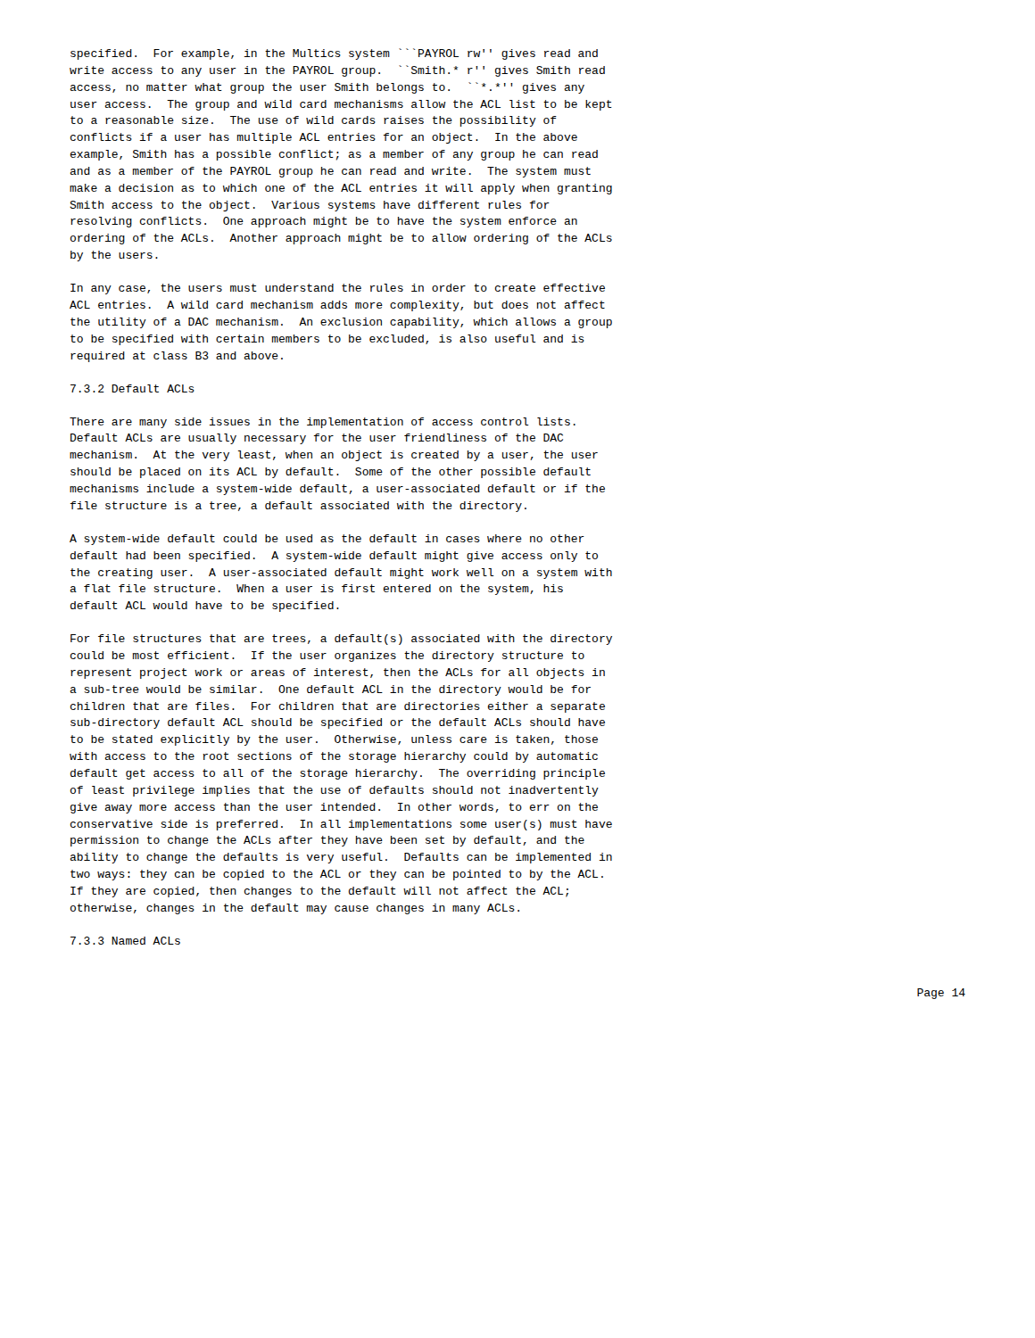specified. For example, in the Multics system ```PAYROL rw'' gives read and write access to any user in the PAYROL group. ``Smith.* r'' gives Smith read access, no matter what group the user Smith belongs to. ``*.*'' gives any user access. The group and wild card mechanisms allow the ACL list to be kept to a reasonable size. The use of wild cards raises the possibility of conflicts if a user has multiple ACL entries for an object. In the above example, Smith has a possible conflict; as a member of any group he can read and as a member of the PAYROL group he can read and write. The system must make a decision as to which one of the ACL entries it will apply when granting Smith access to the object. Various systems have different rules for resolving conflicts. One approach might be to have the system enforce an ordering of the ACLs. Another approach might be to allow ordering of the ACLs by the users.
In any case, the users must understand the rules in order to create effective ACL entries. A wild card mechanism adds more complexity, but does not affect the utility of a DAC mechanism. An exclusion capability, which allows a group to be specified with certain members to be excluded, is also useful and is required at class B3 and above.
7.3.2 Default ACLs
There are many side issues in the implementation of access control lists. Default ACLs are usually necessary for the user friendliness of the DAC mechanism. At the very least, when an object is created by a user, the user should be placed on its ACL by default. Some of the other possible default mechanisms include a system-wide default, a user-associated default or if the file structure is a tree, a default associated with the directory.
A system-wide default could be used as the default in cases where no other default had been specified. A system-wide default might give access only to the creating user. A user-associated default might work well on a system with a flat file structure. When a user is first entered on the system, his default ACL would have to be specified.
For file structures that are trees, a default(s) associated with the directory could be most efficient. If the user organizes the directory structure to represent project work or areas of interest, then the ACLs for all objects in a sub-tree would be similar. One default ACL in the directory would be for children that are files. For children that are directories either a separate sub-directory default ACL should be specified or the default ACLs should have to be stated explicitly by the user. Otherwise, unless care is taken, those with access to the root sections of the storage hierarchy could by automatic default get access to all of the storage hierarchy. The overriding principle of least privilege implies that the use of defaults should not inadvertently give away more access than the user intended. In other words, to err on the conservative side is preferred. In all implementations some user(s) must have permission to change the ACLs after they have been set by default, and the ability to change the defaults is very useful. Defaults can be implemented in two ways: they can be copied to the ACL or they can be pointed to by the ACL. If they are copied, then changes to the default will not affect the ACL; otherwise, changes in the default may cause changes in many ACLs.
7.3.3 Named ACLs
Page 14